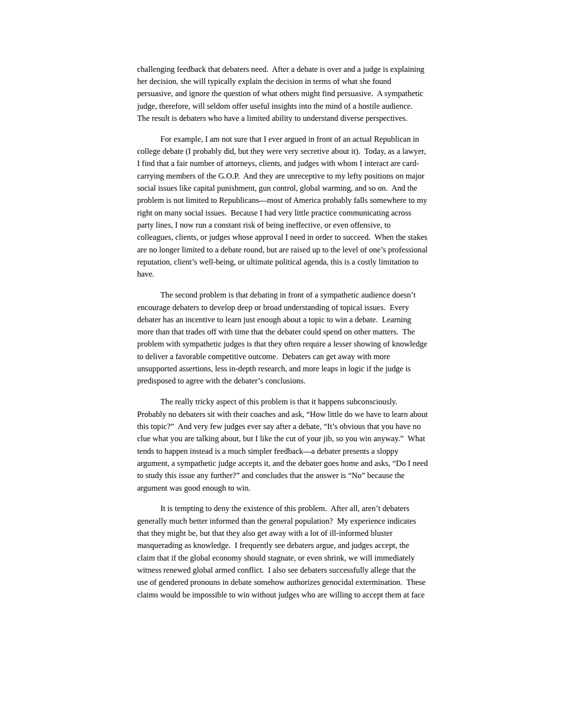challenging feedback that debaters need. After a debate is over and a judge is explaining her decision, she will typically explain the decision in terms of what she found persuasive, and ignore the question of what others might find persuasive. A sympathetic judge, therefore, will seldom offer useful insights into the mind of a hostile audience. The result is debaters who have a limited ability to understand diverse perspectives.
For example, I am not sure that I ever argued in front of an actual Republican in college debate (I probably did, but they were very secretive about it). Today, as a lawyer, I find that a fair number of attorneys, clients, and judges with whom I interact are card-carrying members of the G.O.P. And they are unreceptive to my lefty positions on major social issues like capital punishment, gun control, global warming, and so on. And the problem is not limited to Republicans—most of America probably falls somewhere to my right on many social issues. Because I had very little practice communicating across party lines, I now run a constant risk of being ineffective, or even offensive, to colleagues, clients, or judges whose approval I need in order to succeed. When the stakes are no longer limited to a debate round, but are raised up to the level of one’s professional reputation, client’s well-being, or ultimate political agenda, this is a costly limitation to have.
The second problem is that debating in front of a sympathetic audience doesn’t encourage debaters to develop deep or broad understanding of topical issues. Every debater has an incentive to learn just enough about a topic to win a debate. Learning more than that trades off with time that the debater could spend on other matters. The problem with sympathetic judges is that they often require a lesser showing of knowledge to deliver a favorable competitive outcome. Debaters can get away with more unsupported assertions, less in-depth research, and more leaps in logic if the judge is predisposed to agree with the debater’s conclusions.
The really tricky aspect of this problem is that it happens subconsciously. Probably no debaters sit with their coaches and ask, “How little do we have to learn about this topic?” And very few judges ever say after a debate, “It’s obvious that you have no clue what you are talking about, but I like the cut of your jib, so you win anyway.” What tends to happen instead is a much simpler feedback—a debater presents a sloppy argument, a sympathetic judge accepts it, and the debater goes home and asks, “Do I need to study this issue any further?” and concludes that the answer is “No” because the argument was good enough to win.
It is tempting to deny the existence of this problem. After all, aren’t debaters generally much better informed than the general population? My experience indicates that they might be, but that they also get away with a lot of ill-informed bluster masquerading as knowledge. I frequently see debaters argue, and judges accept, the claim that if the global economy should stagnate, or even shrink, we will immediately witness renewed global armed conflict. I also see debaters successfully allege that the use of gendered pronouns in debate somehow authorizes genocidal extermination. These claims would be impossible to win without judges who are willing to accept them at face